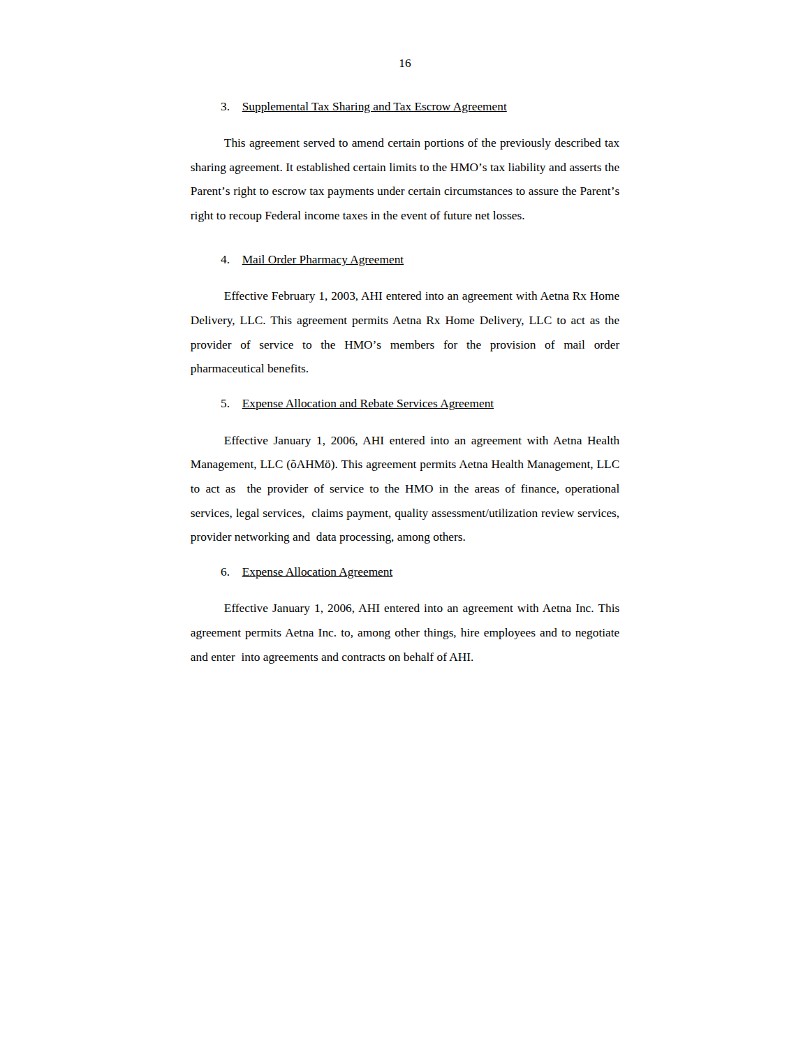16
3. Supplemental Tax Sharing and Tax Escrow Agreement
This agreement served to amend certain portions of the previously described tax sharing agreement. It established certain limits to the HMOʼs tax liability and asserts the Parentʼs right to escrow tax payments under certain circumstances to assure the Parentʼs right to recoup Federal income taxes in the event of future net losses.
4. Mail Order Pharmacy Agreement
Effective February 1, 2003, AHI entered into an agreement with Aetna Rx Home Delivery, LLC. This agreement permits Aetna Rx Home Delivery, LLC to act as the provider of service to the HMOʼs members for the provision of mail order pharmaceutical benefits.
5. Expense Allocation and Rebate Services Agreement
Effective January 1, 2006, AHI entered into an agreement with Aetna Health Management, LLC (õAHMö). This agreement permits Aetna Health Management, LLC to act as the provider of service to the HMO in the areas of finance, operational services, legal services, claims payment, quality assessment/utilization review services, provider networking and data processing, among others.
6. Expense Allocation Agreement
Effective January 1, 2006, AHI entered into an agreement with Aetna Inc. This agreement permits Aetna Inc. to, among other things, hire employees and to negotiate and enter into agreements and contracts on behalf of AHI.